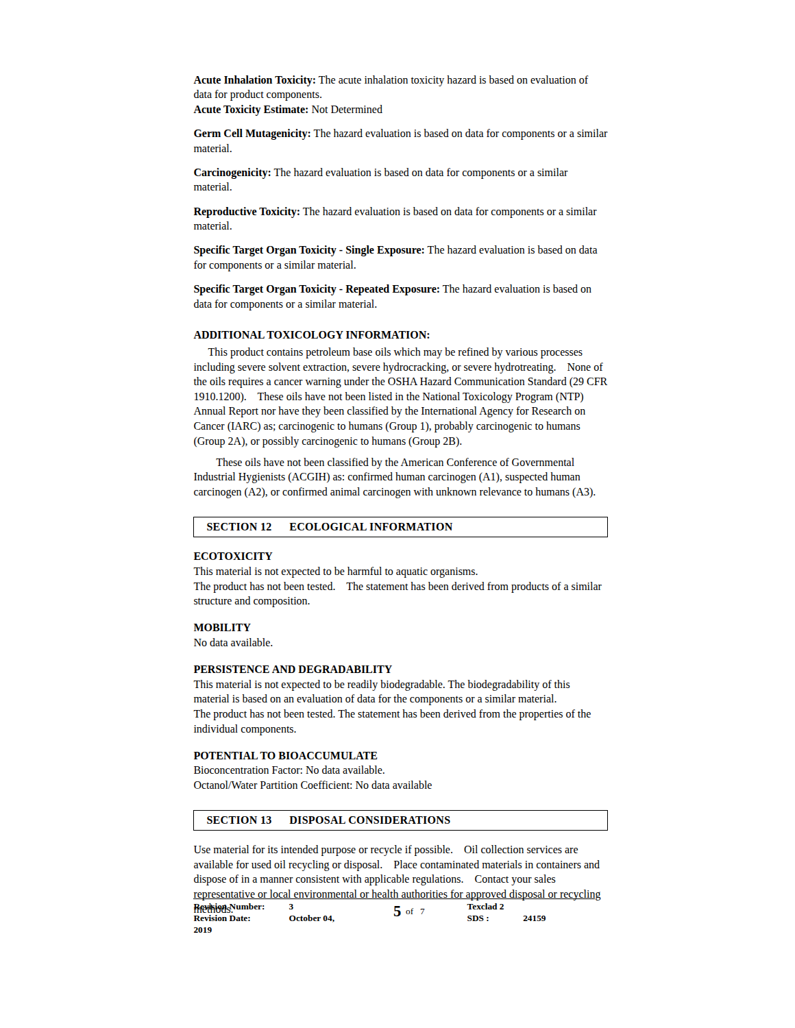Acute Inhalation Toxicity: The acute inhalation toxicity hazard is based on evaluation of data for product components.
Acute Toxicity Estimate: Not Determined
Germ Cell Mutagenicity: The hazard evaluation is based on data for components or a similar material.
Carcinogenicity: The hazard evaluation is based on data for components or a similar material.
Reproductive Toxicity: The hazard evaluation is based on data for components or a similar material.
Specific Target Organ Toxicity - Single Exposure: The hazard evaluation is based on data for components or a similar material.
Specific Target Organ Toxicity - Repeated Exposure: The hazard evaluation is based on data for components or a similar material.
ADDITIONAL TOXICOLOGY INFORMATION:
This product contains petroleum base oils which may be refined by various processes including severe solvent extraction, severe hydrocracking, or severe hydrotreating. None of the oils requires a cancer warning under the OSHA Hazard Communication Standard (29 CFR 1910.1200). These oils have not been listed in the National Toxicology Program (NTP) Annual Report nor have they been classified by the International Agency for Research on Cancer (IARC) as; carcinogenic to humans (Group 1), probably carcinogenic to humans (Group 2A), or possibly carcinogenic to humans (Group 2B).
These oils have not been classified by the American Conference of Governmental Industrial Hygienists (ACGIH) as: confirmed human carcinogen (A1), suspected human carcinogen (A2), or confirmed animal carcinogen with unknown relevance to humans (A3).
SECTION 12 ECOLOGICAL INFORMATION
ECOTOXICITY
This material is not expected to be harmful to aquatic organisms.
The product has not been tested. The statement has been derived from products of a similar structure and composition.
MOBILITY
No data available.
PERSISTENCE AND DEGRADABILITY
This material is not expected to be readily biodegradable. The biodegradability of this material is based on an evaluation of data for the components or a similar material.
The product has not been tested. The statement has been derived from the properties of the individual components.
POTENTIAL TO BIOACCUMULATE
Bioconcentration Factor: No data available.
Octanol/Water Partition Coefficient: No data available
SECTION 13 DISPOSAL CONSIDERATIONS
Use material for its intended purpose or recycle if possible. Oil collection services are available for used oil recycling or disposal. Place contaminated materials in containers and dispose of in a manner consistent with applicable regulations. Contact your sales representative or local environmental or health authorities for approved disposal or recycling methods.
| Revision Number: 3 Revision Date: October 04, 2019 | 5 of 7 | Texclad 2 SDS : 24159 |